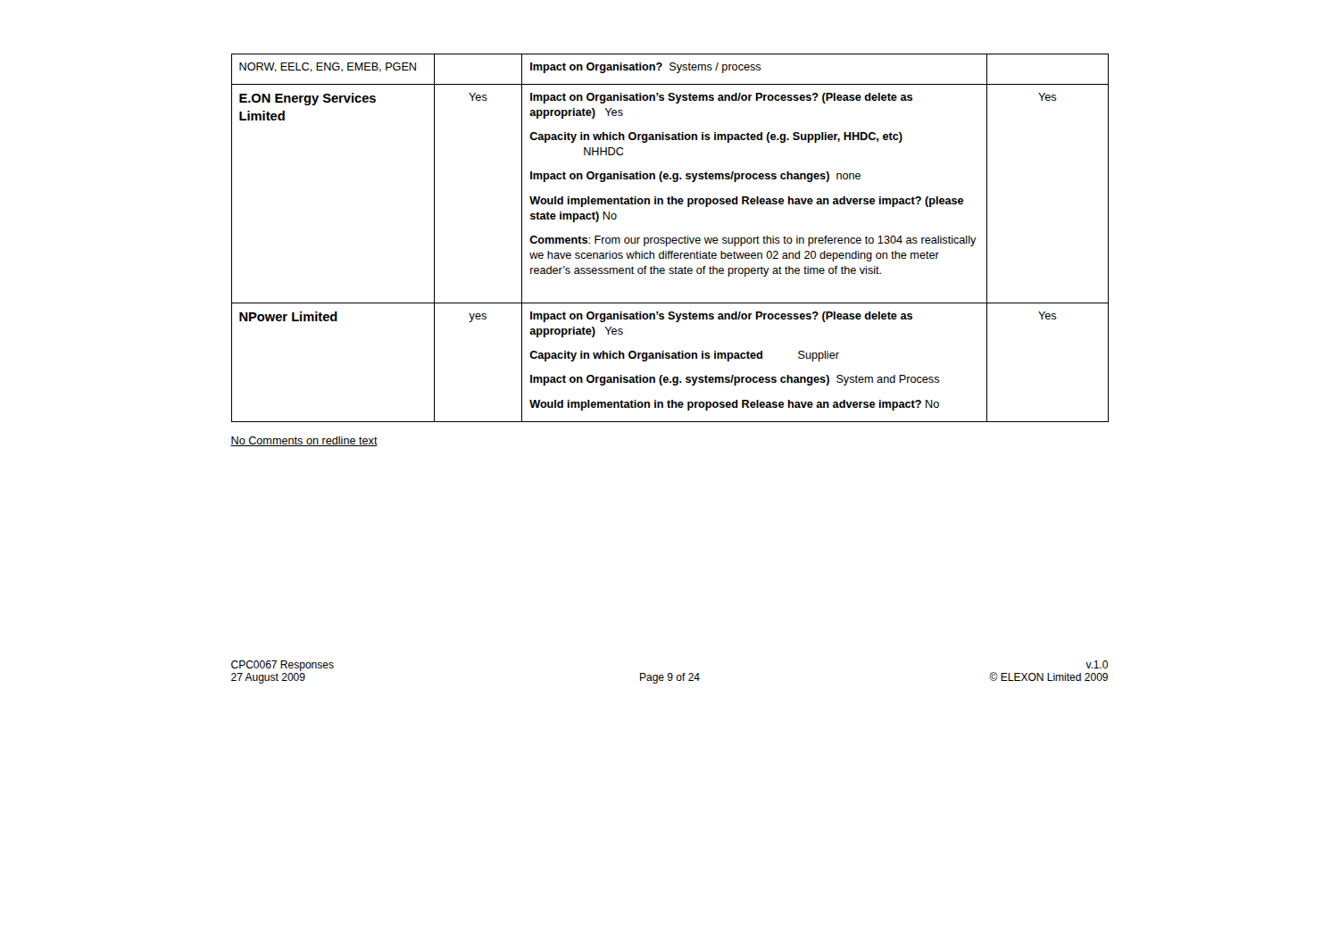| NORW, EELC, ENG, EMEB, PGEN | | Impact on Organisation? Systems / process | |
| E.ON Energy Services Limited | Yes | Impact on Organisation’s Systems and/or Processes? (Please delete as appropriate) Yes Capacity in which Organisation is impacted (e.g. Supplier, HHDC, etc) NHHDC Impact on Organisation (e.g. systems/process changes) none Would implementation in the proposed Release have an adverse impact? (please state impact) No Comments : From our prospective we support this to in preference to 1304 as realistically we have scenarios which differentiate between 02 and 20 depending on the meter reader’s assessment of the state of the property at the time of the visit. | Yes |
| NPower Limited | yes | Impact on Organisation’s Systems and/or Processes? (Please delete as appropriate) Yes Capacity in which Organisation is impacted Supplier Impact on Organisation (e.g. systems/process changes) System and Process Would implementation in the proposed Release have an adverse impact? No | Yes |
No Comments on redline text
| CPC0067 Responses | | v.1.0 |
| 27 August 2009 | Page 9 of 24 | © ELEXON Limited 2009 |